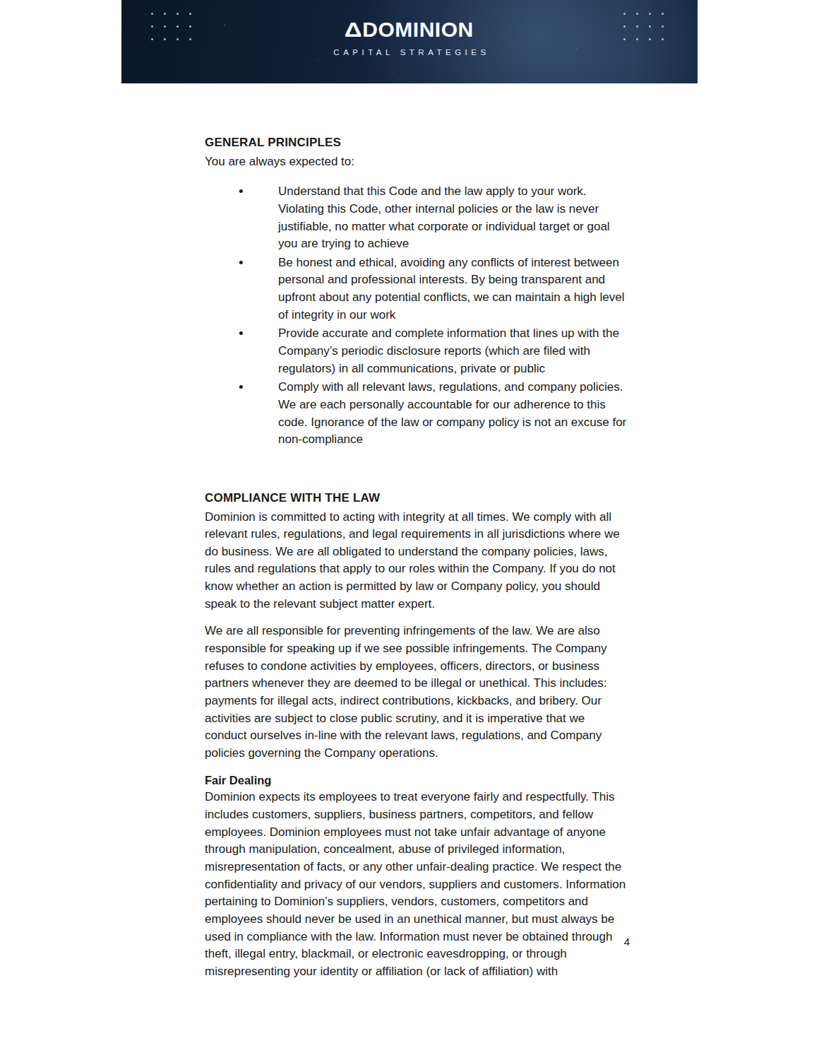ΔDOMINION
CAPITAL STRATEGIES
GENERAL PRINCIPLES
You are always expected to:
Understand that this Code and the law apply to your work. Violating this Code, other internal policies or the law is never justifiable, no matter what corporate or individual target or goal you are trying to achieve
Be honest and ethical, avoiding any conflicts of interest between personal and professional interests. By being transparent and upfront about any potential conflicts, we can maintain a high level of integrity in our work
Provide accurate and complete information that lines up with the Company’s periodic disclosure reports (which are filed with regulators) in all communications, private or public
Comply with all relevant laws, regulations, and company policies. We are each personally accountable for our adherence to this code. Ignorance of the law or company policy is not an excuse for non-compliance
COMPLIANCE WITH THE LAW
Dominion is committed to acting with integrity at all times. We comply with all relevant rules, regulations, and legal requirements in all jurisdictions where we do business. We are all obligated to understand the company policies, laws, rules and regulations that apply to our roles within the Company. If you do not know whether an action is permitted by law or Company policy, you should speak to the relevant subject matter expert.
We are all responsible for preventing infringements of the law. We are also responsible for speaking up if we see possible infringements. The Company refuses to condone activities by employees, officers, directors, or business partners whenever they are deemed to be illegal or unethical. This includes: payments for illegal acts, indirect contributions, kickbacks, and bribery. Our activities are subject to close public scrutiny, and it is imperative that we conduct ourselves in-line with the relevant laws, regulations, and Company policies governing the Company operations.
Fair Dealing
Dominion expects its employees to treat everyone fairly and respectfully. This includes customers, suppliers, business partners, competitors, and fellow employees. Dominion employees must not take unfair advantage of anyone through manipulation, concealment, abuse of privileged information, misrepresentation of facts, or any other unfair-dealing practice. We respect the confidentiality and privacy of our vendors, suppliers and customers. Information pertaining to Dominion’s suppliers, vendors, customers, competitors and employees should never be used in an unethical manner, but must always be used in compliance with the law. Information must never be obtained through theft, illegal entry, blackmail, or electronic eavesdropping, or through misrepresenting your identity or affiliation (or lack of affiliation) with
4